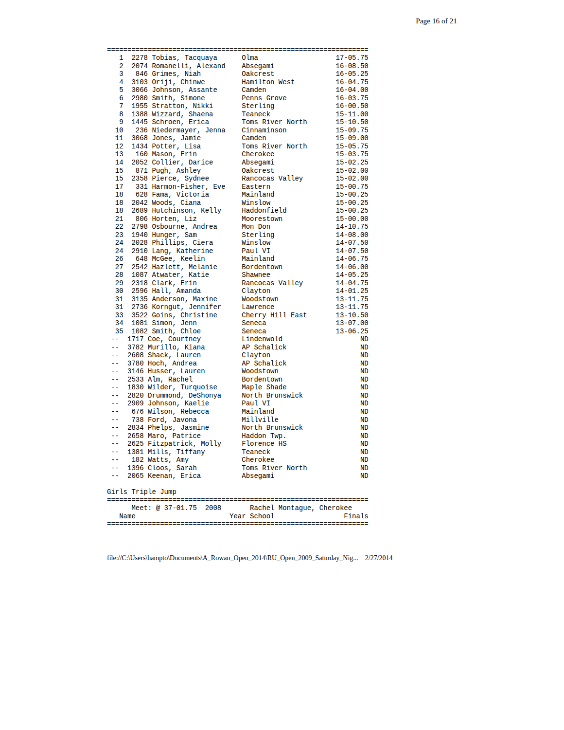Page 16 of 21
================================================================
   1  2278 Tobias, Tacquaya      Olma                   17-05.75
   2  2074 Romanelli, Alexand    Absegami               16-08.50
   3   846 Grimes, Niah          Oakcrest               16-05.25
   4  3103 Oriji, Chinwe         Hamilton West          16-04.75
   5  3066 Johnson, Assante      Camden                 16-04.00
   6  2980 Smith, Simone         Penns Grove            16-03.75
   7  1955 Stratton, Nikki       Sterling               16-00.50
   8  1388 Wizzard, Shaena       Teaneck                15-11.00
   9  1445 Schroen, Erica        Toms River North       15-10.50
  10   236 Niedermayer, Jenna    Cinnaminson            15-09.75
  11  3068 Jones, Jamie          Camden                 15-09.00
  12  1434 Potter, Lisa          Toms River North       15-05.75
  13   160 Mason, Erin           Cherokee               15-03.75
  14  2052 Collier, Darice       Absegami               15-02.25
  15   871 Pugh, Ashley          Oakcrest               15-02.00
  15  2358 Pierce, Sydnee        Rancocas Valley        15-02.00
  17   331 Harmon-Fisher, Eve    Eastern                15-00.75
  18   628 Fama, Victoria        Mainland               15-00.25
  18  2042 Woods, Ciana          Winslow                15-00.25
  18  2689 Hutchinson, Kelly     Haddonfield            15-00.25
  21   806 Horten, Liz           Moorestown             15-00.00
  22  2798 Osbourne, Andrea      Mon Don                14-10.75
  23  1940 Hunger, Sam           Sterling               14-08.00
  24  2028 Phillips, Ciera       Winslow                14-07.50
  24  2910 Lang, Katherine       Paul VI                14-07.50
  26   648 McGee, Keelin         Mainland               14-06.75
  27  2542 Hazlett, Melanie      Bordentown             14-06.00
  28  1087 Atwater, Katie        Shawnee                14-05.25
  29  2318 Clark, Erin           Rancocas Valley        14-04.75
  30  2596 Hall, Amanda          Clayton                14-01.25
  31  3135 Anderson, Maxine      Woodstown              13-11.75
  31  2736 Korngut, Jennifer     Lawrence               13-11.75
  33  3522 Goins, Christine      Cherry Hill East       13-10.50
  34  1081 Simon, Jenn           Seneca                 13-07.00
  35  1082 Smith, Chloe          Seneca                 13-06.25
 --  1717 Coe, Courtney          Lindenwold                   ND
 --  3782 Murillo, Kiana         AP Schalick                  ND
 --  2608 Shack, Lauren          Clayton                      ND
 --  3780 Hoch, Andrea           AP Schalick                  ND
 --  3146 Husser, Lauren         Woodstown                    ND
 --  2533 Alm, Rachel            Bordentown                   ND
 --  1830 Wilder, Turquoise      Maple Shade                  ND
 --  2820 Drummond, DeShonya     North Brunswick              ND
 --  2909 Johnson, Kaelie        Paul VI                      ND
 --   676 Wilson, Rebecca        Mainland                     ND
 --   738 Ford, Javona           Millville                    ND
 --  2834 Phelps, Jasmine        North Brunswick              ND
 --  2658 Maro, Patrice          Haddon Twp.                  ND
 --  2625 Fitzpatrick, Molly     Florence HS                  ND
 --  1381 Mills, Tiffany         Teaneck                      ND
 --   182 Watts, Amy             Cherokee                     ND
 --  1396 Cloos, Sarah           Toms River North             ND
 --  2065 Keenan, Erica          Absegami                     ND

Girls Triple Jump
================================================================
      Meet: @ 37-01.75  2008       Rachel Montague, Cherokee
   Name                       Year School                 Finals
================================================================
file://C:\Users\hampto\Documents\A_Rowan_Open_2014\RU_Open_2009_Saturday_Nig... 2/27/2014